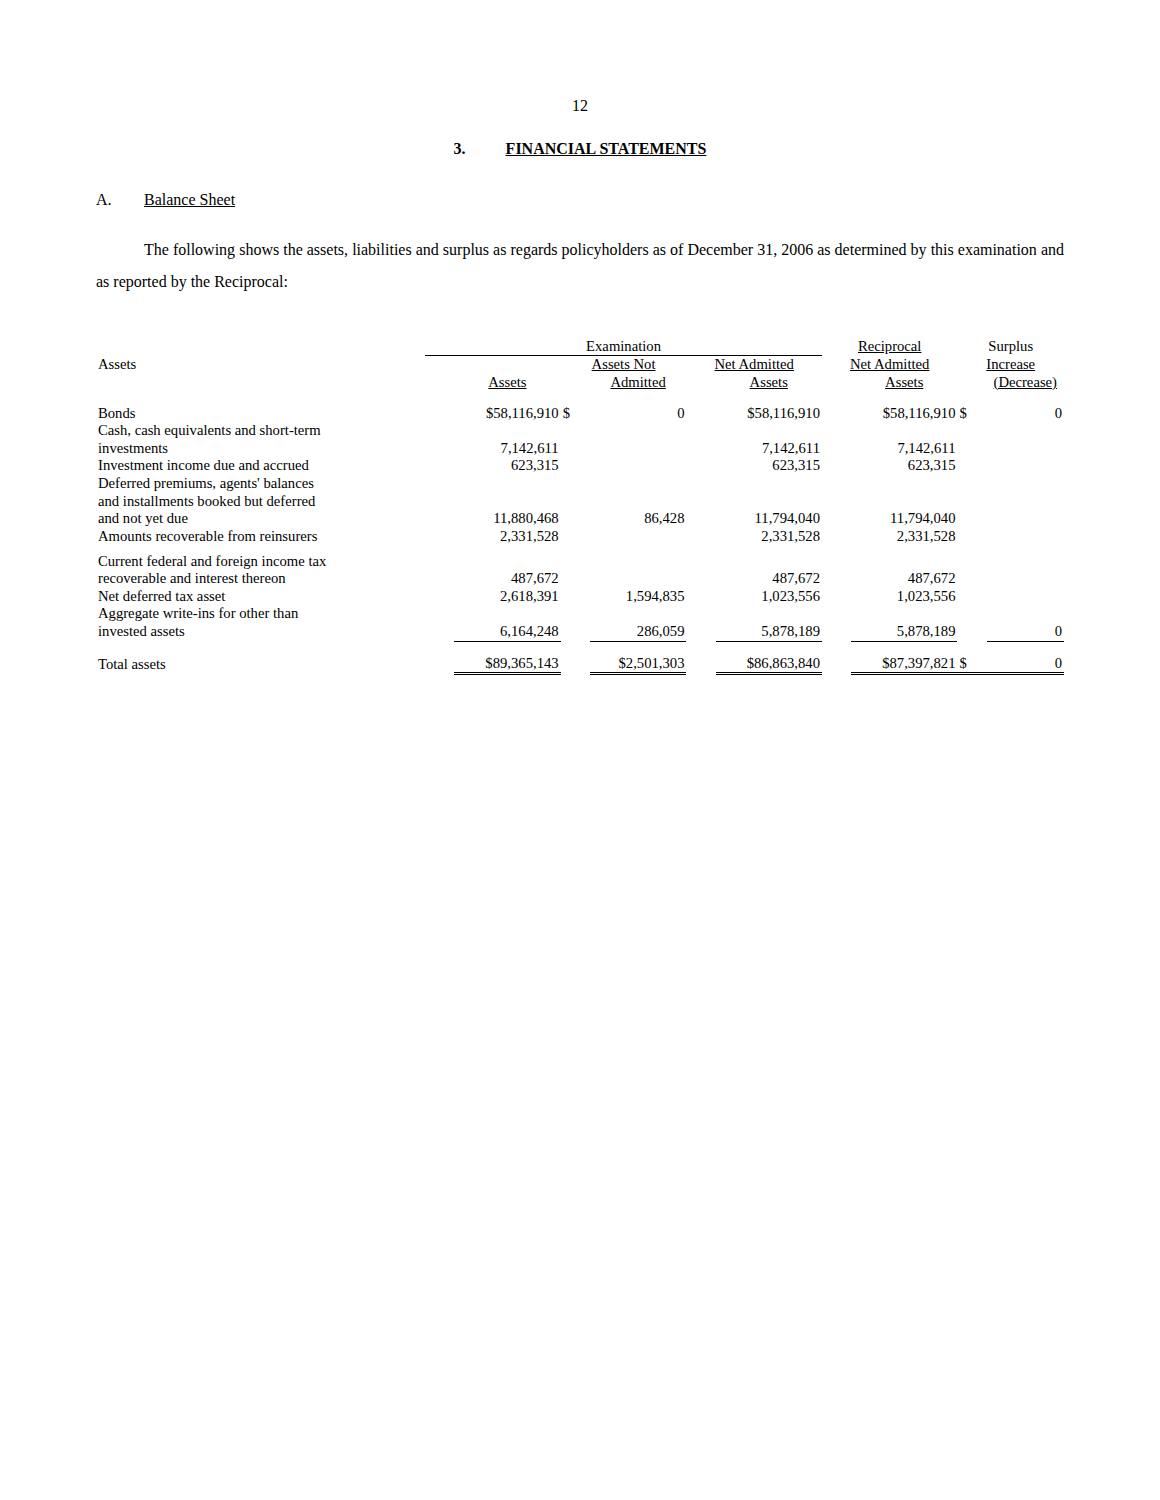12
3. FINANCIAL STATEMENTS
A. Balance Sheet
The following shows the assets, liabilities and surplus as regards policyholders as of December 31, 2006 as determined by this examination and as reported by the Reciprocal:
| | Examination | Reciprocal | Surplus |
| Assets | | | Assets Not | Net Admitted | Net Admitted | Increase |
| | | Assets | | Admitted | | Assets | | Assets | | (Decrease) |
| Bonds | | $58,116,910 | $ | 0 | | $58,116,910 | | $58,116,910 | $ | 0 |
| Cash, cash equivalents and short-term | |
| investments | | 7,142,611 | | | | 7,142,611 | | 7,142,611 | | |
| Investment income due and accrued | | 623,315 | | | | 623,315 | | 623,315 | | |
| Deferred premiums, agents' balances | |
| and installments booked but deferred | |
| and not yet due | | 11,880,468 | | 86,428 | | 11,794,040 | | 11,794,040 | | |
| Amounts recoverable from reinsurers | | 2,331,528 | | | | 2,331,528 | | 2,331,528 | | |
| Current federal and foreign income tax | |
| recoverable and interest thereon | | 487,672 | | | | 487,672 | | 487,672 | | |
| Net deferred tax asset | | 2,618,391 | | 1,594,835 | | 1,023,556 | | 1,023,556 | | |
| Aggregate write-ins for other than | |
| invested assets | | 6,164,248 | | 286,059 | | 5,878,189 | | 5,878,189 | | 0 |
| Total assets | | $89,365,143 | | $2,501,303 | | $86,863,840 | | $87,397,821 | $ | 0 |